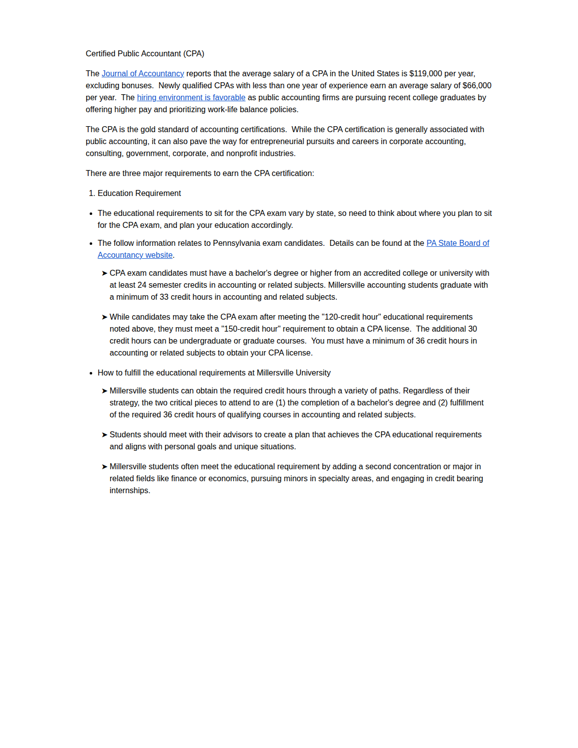Certified Public Accountant (CPA)
The Journal of Accountancy reports that the average salary of a CPA in the United States is $119,000 per year, excluding bonuses. Newly qualified CPAs with less than one year of experience earn an average salary of $66,000 per year. The hiring environment is favorable as public accounting firms are pursuing recent college graduates by offering higher pay and prioritizing work-life balance policies.
The CPA is the gold standard of accounting certifications. While the CPA certification is generally associated with public accounting, it can also pave the way for entrepreneurial pursuits and careers in corporate accounting, consulting, government, corporate, and nonprofit industries.
There are three major requirements to earn the CPA certification:
Education Requirement
The educational requirements to sit for the CPA exam vary by state, so need to think about where you plan to sit for the CPA exam, and plan your education accordingly.
The follow information relates to Pennsylvania exam candidates. Details can be found at the PA State Board of Accountancy website.
CPA exam candidates must have a bachelor's degree or higher from an accredited college or university with at least 24 semester credits in accounting or related subjects. Millersville accounting students graduate with a minimum of 33 credit hours in accounting and related subjects.
While candidates may take the CPA exam after meeting the "120-credit hour" educational requirements noted above, they must meet a "150-credit hour" requirement to obtain a CPA license. The additional 30 credit hours can be undergraduate or graduate courses. You must have a minimum of 36 credit hours in accounting or related subjects to obtain your CPA license.
How to fulfill the educational requirements at Millersville University
Millersville students can obtain the required credit hours through a variety of paths. Regardless of their strategy, the two critical pieces to attend to are (1) the completion of a bachelor's degree and (2) fulfillment of the required 36 credit hours of qualifying courses in accounting and related subjects.
Students should meet with their advisors to create a plan that achieves the CPA educational requirements and aligns with personal goals and unique situations.
Millersville students often meet the educational requirement by adding a second concentration or major in related fields like finance or economics, pursuing minors in specialty areas, and engaging in credit bearing internships.